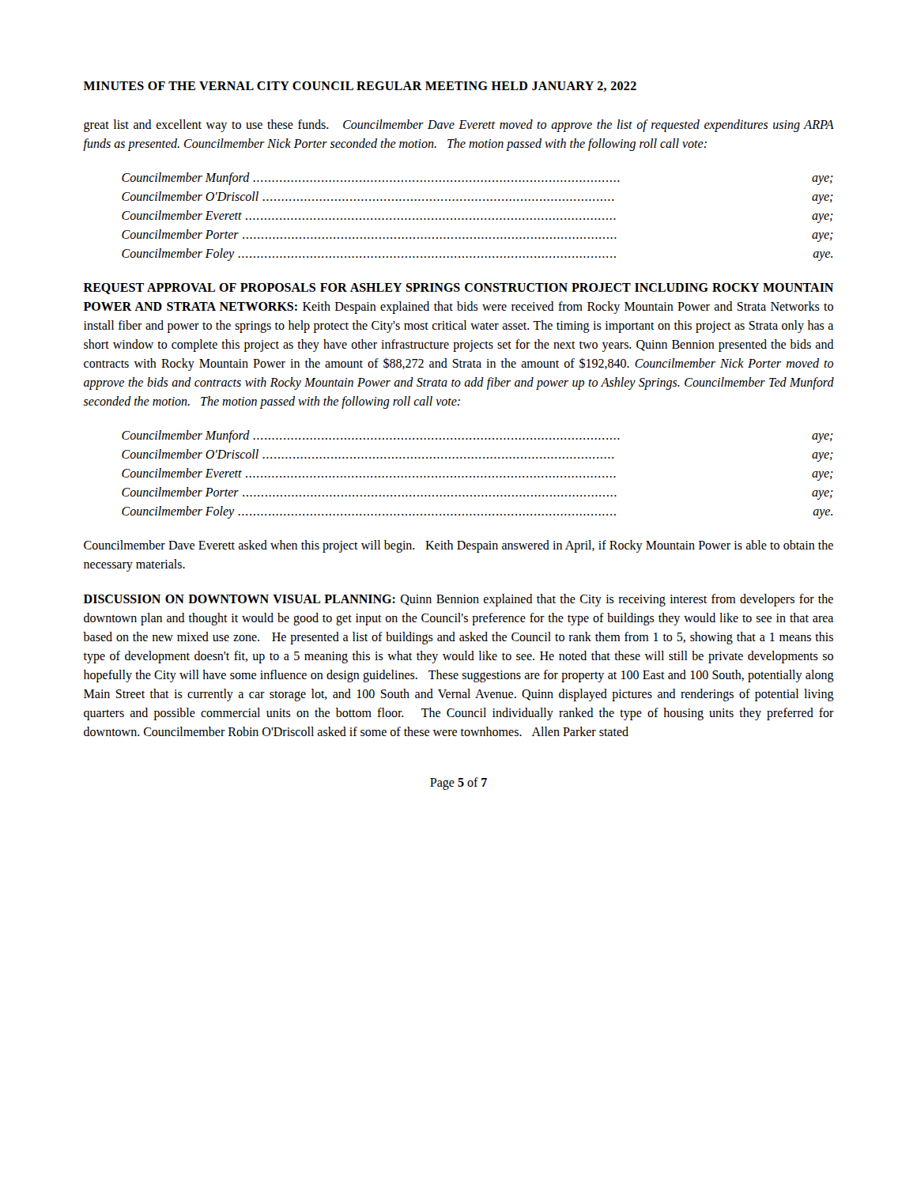MINUTES OF THE VERNAL CITY COUNCIL REGULAR MEETING HELD JANUARY 2, 2022
great list and excellent way to use these funds. Councilmember Dave Everett moved to approve the list of requested expenditures using ARPA funds as presented. Councilmember Nick Porter seconded the motion. The motion passed with the following roll call vote:
Councilmember Munford aye;................................................................................................. Councilmember O'Driscoll aye;............................................................................................. Councilmember Everett aye;.................................................................................................. Councilmember Porter aye;................................................................................................... Councilmember Foley aye.....................................................................................................
REQUEST APPROVAL OF PROPOSALS FOR ASHLEY SPRINGS CONSTRUCTION PROJECT INCLUDING ROCKY MOUNTAIN POWER AND STRATA NETWORKS: Keith Despain explained that bids were received from Rocky Mountain Power and Strata Networks to install fiber and power to the springs to help protect the City's most critical water asset. The timing is important on this project as Strata only has a short window to complete this project as they have other infrastructure projects set for the next two years. Quinn Bennion presented the bids and contracts with Rocky Mountain Power in the amount of $88,272 and Strata in the amount of $192,840. Councilmember Nick Porter moved to approve the bids and contracts with Rocky Mountain Power and Strata to add fiber and power up to Ashley Springs. Councilmember Ted Munford seconded the motion. The motion passed with the following roll call vote:
Councilmember Munford aye;................................................................................................. Councilmember O'Driscoll aye;............................................................................................. Councilmember Everett aye;.................................................................................................. Councilmember Porter aye;................................................................................................... Councilmember Foley aye.....................................................................................................
Councilmember Dave Everett asked when this project will begin. Keith Despain answered in April, if Rocky Mountain Power is able to obtain the necessary materials.
DISCUSSION ON DOWNTOWN VISUAL PLANNING: Quinn Bennion explained that the City is receiving interest from developers for the downtown plan and thought it would be good to get input on the Council's preference for the type of buildings they would like to see in that area based on the new mixed use zone. He presented a list of buildings and asked the Council to rank them from 1 to 5, showing that a 1 means this type of development doesn't fit, up to a 5 meaning this is what they would like to see. He noted that these will still be private developments so hopefully the City will have some influence on design guidelines. These suggestions are for property at 100 East and 100 South, potentially along Main Street that is currently a car storage lot, and 100 South and Vernal Avenue. Quinn displayed pictures and renderings of potential living quarters and possible commercial units on the bottom floor. The Council individually ranked the type of housing units they preferred for downtown. Councilmember Robin O'Driscoll asked if some of these were townhomes. Allen Parker stated
Page 5 of 7